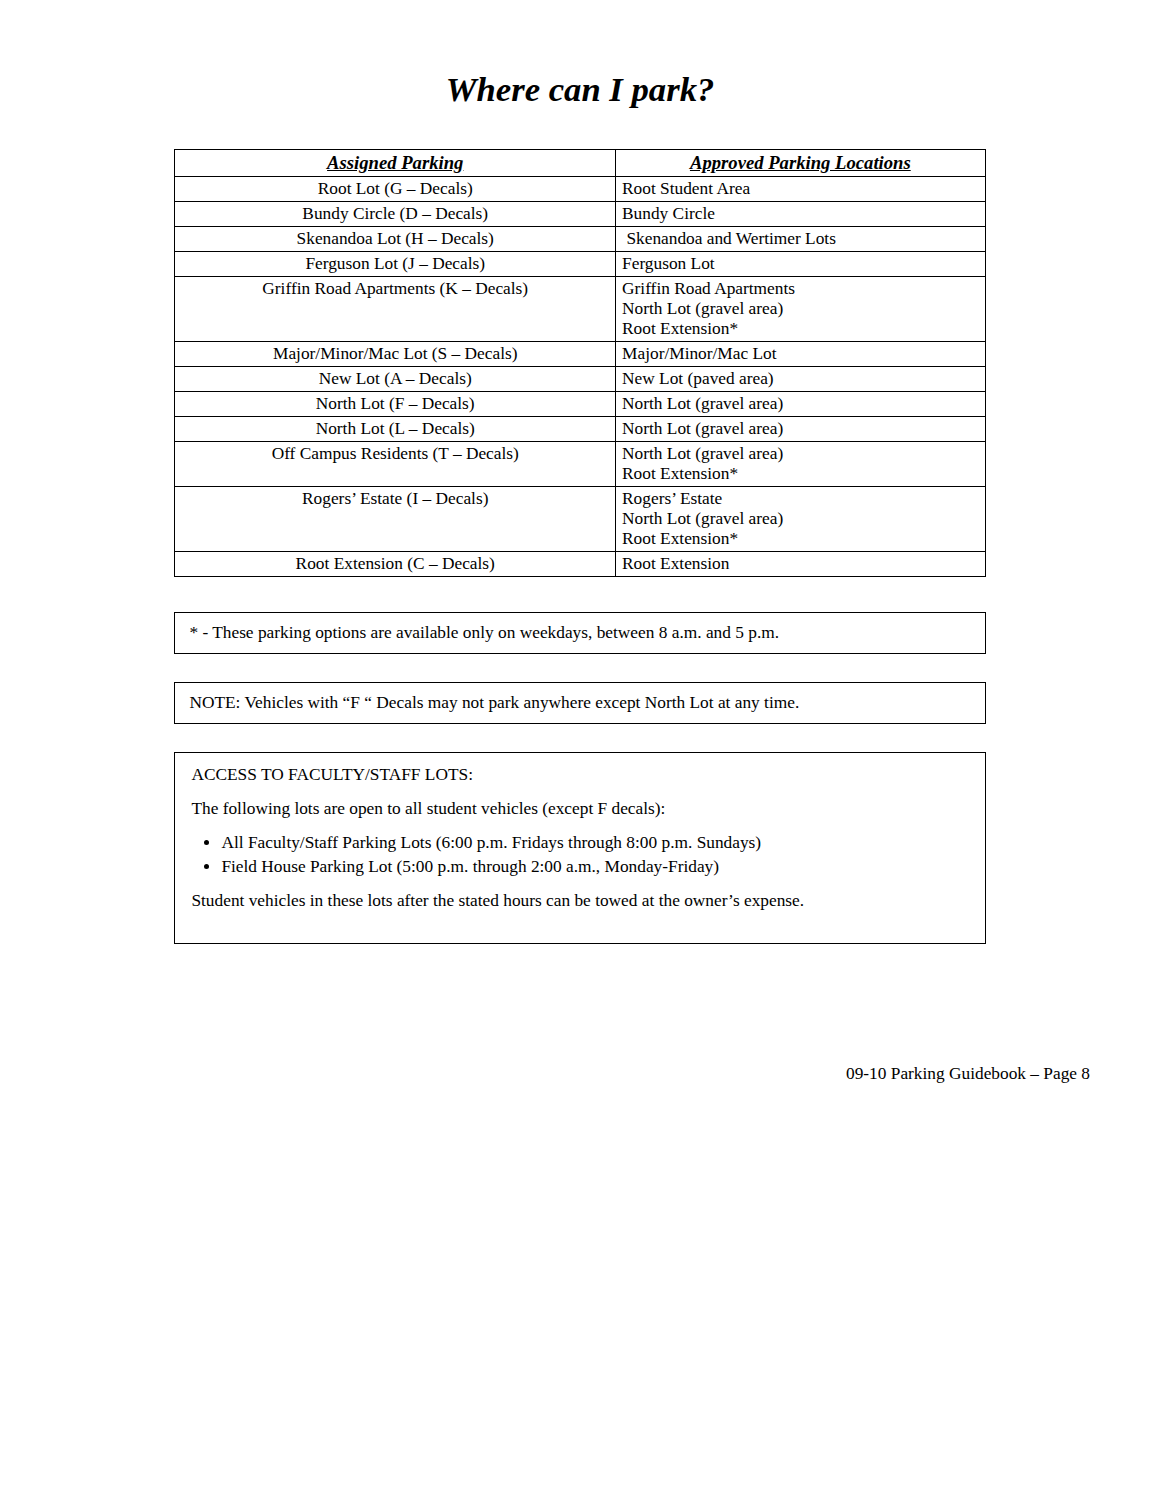Where can I park?
| Assigned Parking | Approved Parking Locations |
| --- | --- |
| Root Lot (G – Decals) | Root Student Area |
| Bundy Circle (D – Decals) | Bundy Circle |
| Skenandoa Lot (H – Decals) | Skenandoa and Wertimer Lots |
| Ferguson Lot (J – Decals) | Ferguson Lot |
| Griffin Road Apartments (K – Decals) | Griffin Road Apartments North Lot (gravel area) Root Extension* |
| Major/Minor/Mac Lot (S – Decals) | Major/Minor/Mac Lot |
| New Lot (A – Decals) | New Lot (paved area) |
| North Lot (F – Decals) | North Lot (gravel area) |
| North Lot (L – Decals) | North Lot (gravel area) |
| Off Campus Residents (T – Decals) | North Lot (gravel area) Root Extension* |
| Rogers’ Estate (I – Decals) | Rogers’ Estate North Lot (gravel area) Root Extension* |
| Root Extension (C – Decals) | Root Extension |
* - These parking options are available only on weekdays, between 8 a.m. and 5 p.m.
NOTE: Vehicles with “F “ Decals may not park anywhere except North Lot at any time.
ACCESS TO FACULTY/STAFF LOTS:
The following lots are open to all student vehicles (except F decals):
All Faculty/Staff Parking Lots (6:00 p.m. Fridays through 8:00 p.m. Sundays)
Field House Parking Lot (5:00 p.m. through 2:00 a.m., Monday-Friday)
Student vehicles in these lots after the stated hours can be towed at the owner’s expense.
09-10 Parking Guidebook – Page 8